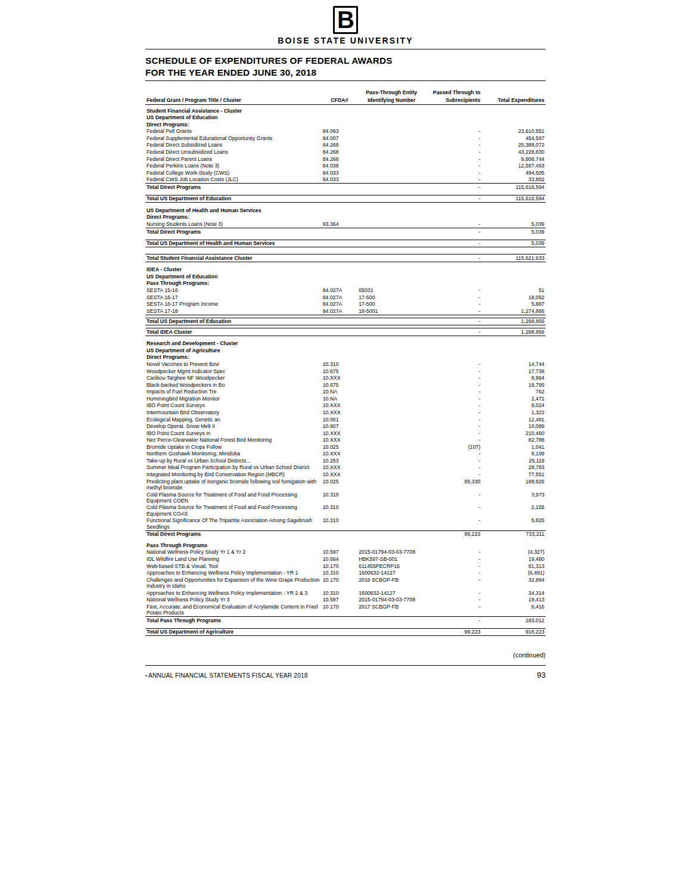B
BOISE STATE UNIVERSITY
SCHEDULE OF EXPENDITURES OF FEDERAL AWARDS
FOR THE YEAR ENDED JUNE 30, 2018
| | | Pass-Through Entity | Passed Through to | |
| --- | --- | --- | --- | --- |
| Federal Grant / Program Title / Cluster | CFDA# | Identifying Number | Subrecipients | Total Expenditures |
| Student Financial Assistance - Cluster | | | | |
| US Department of Education | | | | |
| Direct Programs: | | | | |
| Federal Pell Grants | 84.063 | | - | 23,610,551 |
| Federal Supplemental Educational Opportunity Grants | 84.007 | | - | 454,597 |
| Federal Direct Subsidized Loans | 84.268 | | - | 25,388,072 |
| Federal Direct Unsubsidized Loans | 84.268 | | - | 43,228,830 |
| Federal Direct Parent Loans | 84.268 | | - | 9,808,744 |
| Federal Perkins Loans (Note 3) | 84.038 | | - | 12,597,493 |
| Federal College Work-Study (CWS) | 84.033 | | - | 494,505 |
| Federal CWS Job Location Costs (JLC) | 84.033 | | - | 33,802 |
| Total Direct Programs | | | - | 115,616,594 |
| Total US Department of Education | | | - | 115,616,594 |
| US Department of Health and Human Services | | | | |
| Direct Programs: | | | | |
| Nursing Students Loans (Note 3) | 93.364 | | - | 5,039 |
| Total Direct Programs | | | - | 5,039 |
| Total US Department of Health and Human Services | | | - | 5,039 |
| Total Student Financial Assistance Cluster | | | - | 115,621,633 |
| IDEA - Cluster | | | | |
| US Department of Education | | | | |
| Pass Through Programs: | | | | |
| SESTA 15-16 | 84.027A | 65031 | - | 51 |
| SESTA 16-17 | 84.027A | 17-500 | - | 18,052 |
| SESTA 16-17 Program Income | 84.027A | 17-500 | - | 5,887 |
| SESTA 17-18 | 84.027A | 18-5001 | - | 1,274,866 |
| Total US Department of Education | | | - | 1,298,856 |
| Total IDEA Cluster | | | - | 1,298,856 |
| Research and Development - Cluster | | | | |
| US Department of Agriculture | | | | |
| Direct Programs: | | | | |
| Novel Vaccines to Prevent Bovi | 10.310 | | - | 14,744 |
| Woodpecker Mgmt Indicator Spec | 10.675 | | - | 17,738 |
| Caribou-Targhee NF Woodpecker | 10.XXX | | - | 8,964 |
| Black-backed Woodpeckers in Bo | 10.675 | | - | 19,795 |
| Impacts of Fuel Reduction Tre | 10.NA | | - | 762 |
| Hummingbird Migration Monitor | 10.NA | | - | 2,472 |
| IBO Point Count Surveys | 10.XXX | | - | 8,024 |
| Intermountain Bird Observatory | 10.XXX | | - | 1,322 |
| Ecological Mapping, Genetic an | 10.001 | | - | 12,481 |
| Develop Operat. Snow Melt II | 10.907 | | - | 10,089 |
| IBO Point Count Surveys in | 10.XXX | | - | 210,460 |
| Nez Perce-Clearwater National Forest Bird Monitoring | 10.XXX | | - | 82,788 |
| Bromide Uptake in Crops Follow | 10.025 | | (107) | 1,041 |
| Northern Goshawk Monitoring, Minidoka | 10.XXX | | - | 9,199 |
| Take-up by Rural vs Urban School Districts... | 10.253 | | - | 25,119 |
| Summer Meal Program Participation by Rural vs Urban School District | 10.XXX | | - | 28,783 |
| Integrated Monitoring by Bird Conservation Region (MBCR) | 10.XXX | | - | 77,551 |
| Predicting plant uptake of inorganic bromide following soil fumigation with methyl bromide | 10.025 | | 99,330 | 189,926 |
| Cold Plasma Source for Treatment of Food and Food Processing Equipment COEN | 10.310 | | - | 3,973 |
| Cold Plasma Source for Treatment of Food and Food Processing Equipment COAS | 10.310 | | - | 2,155 |
| Functional Significance Of The Tripartite Association Among Sagebrush Seedlings | 10.310 | | - | 5,825 |
| Total Direct Programs | | | 99,223 | 733,211 |
| Pass Through Programs | | | | |
| National Wellness Policy Study Yr 1 & Yr 2 | 10.597 | 2015-01794-03-03-7708 | - | (4,327) |
| IDL Wildfire Land Use Planning | 10.664 | HBK597-SB-001 | - | 19,480 |
| Web-based STB & Visual. Tool | 10.170 | 611455PECRP16 | - | 81,313 |
| Approaches to Enhancing Wellness Policy Implementation - YR 1 | 10.310 | 1600632-14127 | - | (6,491) |
| Challenges and Opportunities for Expansion of the Wine Grape Production Industry in Idaho | 10.170 | 2016 SCBGP-FB | - | 32,894 |
| Approaches to Enhancing Wellness Policy Implementation - YR 2 & 3 | 10.310 | 1600632-14127 | - | 34,314 |
| National Wellness Policy Study Yr 3 | 10.597 | 2015-01794-03-03-7708 | - | 19,413 |
| Fast, Accurate, and Economical Evaluation of Acrylamide Content in Fried Potato Products | 10.170 | 2017 SCBGP-FB | - | 6,416 |
| Total Pass Through Programs | | | - | 183,012 |
| Total US Department of Agriculture | | | 99,223 | 916,223 |
(continued)
ANNUAL FINANCIAL STATEMENTS FISCAL YEAR 2018
93